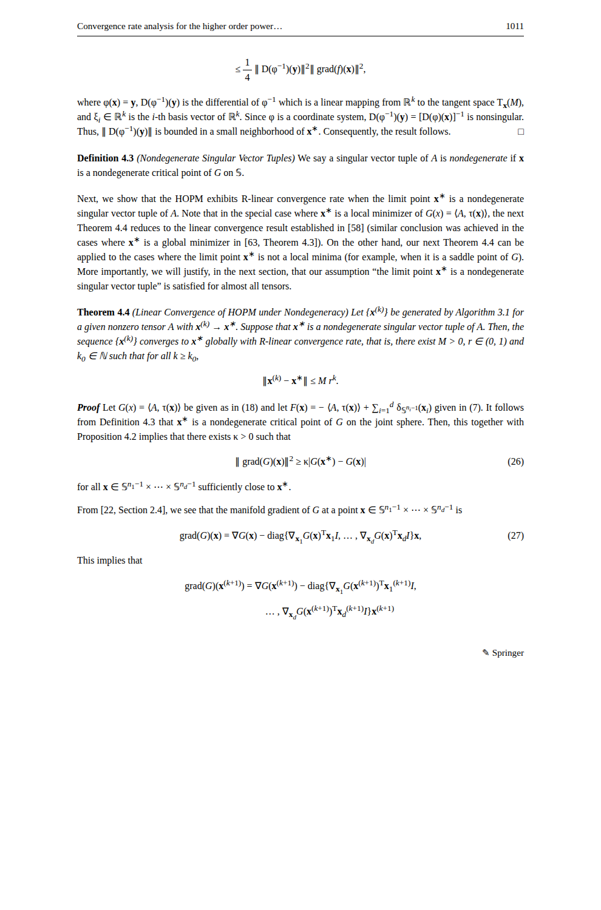Convergence rate analysis for the higher order power… 1011
≤ 14 ∥ D(φ−1)(y)∥2∥ grad(f)(x)∥2,
where φ(x) = y, D(φ−1)(y) is the differential of φ−1 which is a linear mapping from ℝk to the tangent space Tx(M), and ξi ∈ ℝk is the i-th basis vector of ℝk. Since φ is a coordinate system, D(φ−1)(y) = [D(φ)(x)]−1 is nonsingular. Thus, ∥ D(φ−1)(y)∥ is bounded in a small neighborhood of x∗. Consequently, the result follows. □
Definition 4.3 (Nondegenerate Singular Vector Tuples) We say a singular vector tuple of A is nondegenerate if x is a nondegenerate critical point of G on 𝕊.
Next, we show that the HOPM exhibits R-linear convergence rate when the limit point x∗ is a nondegenerate singular vector tuple of A. Note that in the special case where x∗ is a local minimizer of G(x) = ⟨A, τ(x)⟩, the next Theorem 4.4 reduces to the linear convergence result established in [58] (similar conclusion was achieved in the cases where x∗ is a global minimizer in [63, Theorem 4.3]). On the other hand, our next Theorem 4.4 can be applied to the cases where the limit point x∗ is not a local minima (for example, when it is a saddle point of G). More importantly, we will justify, in the next section, that our assumption “the limit point x∗ is a nondegenerate singular vector tuple” is satisfied for almost all tensors.
Theorem 4.4 (Linear Convergence of HOPM under Nondegeneracy) Let {x(k)} be generated by Algorithm 3.1 for a given nonzero tensor A with x(k) → x∗. Suppose that x∗ is a nondegenerate singular vector tuple of A. Then, the sequence {x(k)} converges to x∗ globally with R-linear convergence rate, that is, there exist M > 0, r ∈ (0, 1) and k0 ∈ ℕ such that for all k ≥ k0,
∥x(k) − x∗∥ ≤ M rk.
Proof Let G(x) = ⟨A, τ(x)⟩ be given as in (18) and let F(x) = − ⟨A, τ(x)⟩ + ∑i=1d δ𝕊ni−1(xi) given in (7). It follows from Definition 4.3 that x∗ is a nondegenerate critical point of G on the joint sphere. Then, this together with Proposition 4.2 implies that there exists κ > 0 such that
∥ grad(G)(x)∥2 ≥ κ|G(x∗) − G(x)| (26)
for all x ∈ 𝕊n1−1 × ⋯ × 𝕊nd−1 sufficiently close to x∗.
From [22, Section 2.4], we see that the manifold gradient of G at a point x ∈ 𝕊n1−1 × ⋯ × 𝕊nd−1 is
grad(G)(x) = ∇G(x) − diag{∇x1G(x)Tx1I, … , ∇xdG(x)TxdI}x, (27)
This implies that
grad(G)(x(k+1)) = ∇G(x(k+1)) − diag{∇x1G(x(k+1))Tx1(k+1)I,
… , ∇xdG(x(k+1))Txd(k+1)I}x(k+1)
✎ Springer